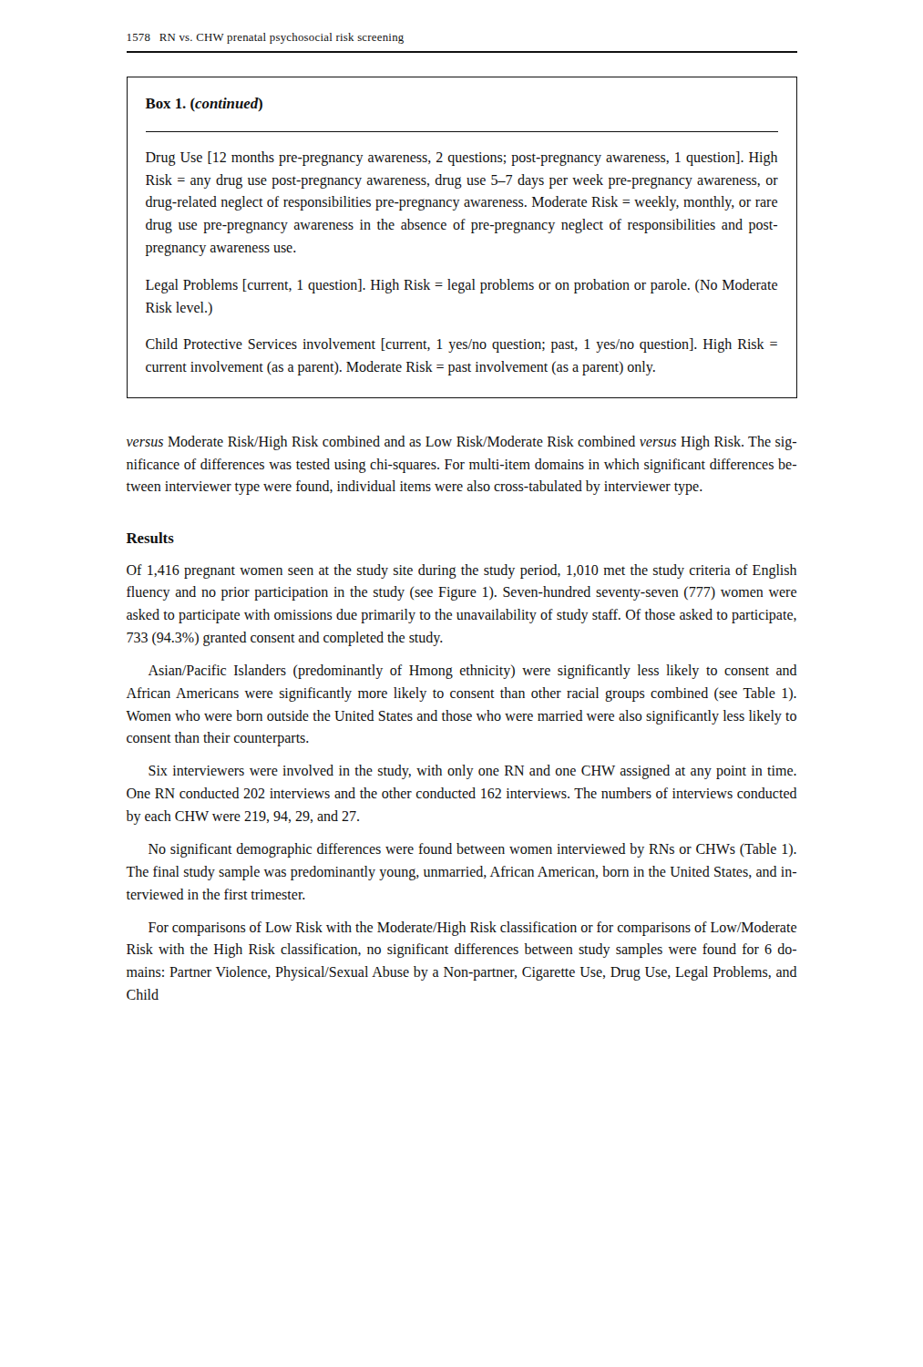1578 RN vs. CHW prenatal psychosocial risk screening
Box 1. (continued)
Drug Use [12 months pre-pregnancy awareness, 2 questions; post-pregnancy awareness, 1 question]. High Risk = any drug use post-pregnancy awareness, drug use 5–7 days per week pre-pregnancy awareness, or drug-related neglect of responsibilities pre-pregnancy awareness. Moderate Risk = weekly, monthly, or rare drug use pre-pregnancy awareness in the absence of pre-pregnancy neglect of responsibilities and post-pregnancy awareness use.
Legal Problems [current, 1 question]. High Risk = legal problems or on probation or parole. (No Moderate Risk level.)
Child Protective Services involvement [current, 1 yes/no question; past, 1 yes/no question]. High Risk = current involvement (as a parent). Moderate Risk = past involvement (as a parent) only.
versus Moderate Risk/High Risk combined and as Low Risk/Moderate Risk combined versus High Risk. The significance of differences was tested using chi-squares. For multi-item domains in which significant differences between interviewer type were found, individual items were also cross-tabulated by interviewer type.
Results
Of 1,416 pregnant women seen at the study site during the study period, 1,010 met the study criteria of English fluency and no prior participation in the study (see Figure 1). Seven-hundred seventy-seven (777) women were asked to participate with omissions due primarily to the unavailability of study staff. Of those asked to participate, 733 (94.3%) granted consent and completed the study.
Asian/Pacific Islanders (predominantly of Hmong ethnicity) were significantly less likely to consent and African Americans were significantly more likely to consent than other racial groups combined (see Table 1). Women who were born outside the United States and those who were married were also significantly less likely to consent than their counterparts.
Six interviewers were involved in the study, with only one RN and one CHW assigned at any point in time. One RN conducted 202 interviews and the other conducted 162 interviews. The numbers of interviews conducted by each CHW were 219, 94, 29, and 27.
No significant demographic differences were found between women interviewed by RNs or CHWs (Table 1). The final study sample was predominantly young, unmarried, African American, born in the United States, and interviewed in the first trimester.
For comparisons of Low Risk with the Moderate/High Risk classification or for comparisons of Low/Moderate Risk with the High Risk classification, no significant differences between study samples were found for 6 domains: Partner Violence, Physical/Sexual Abuse by a Non-partner, Cigarette Use, Drug Use, Legal Problems, and Child